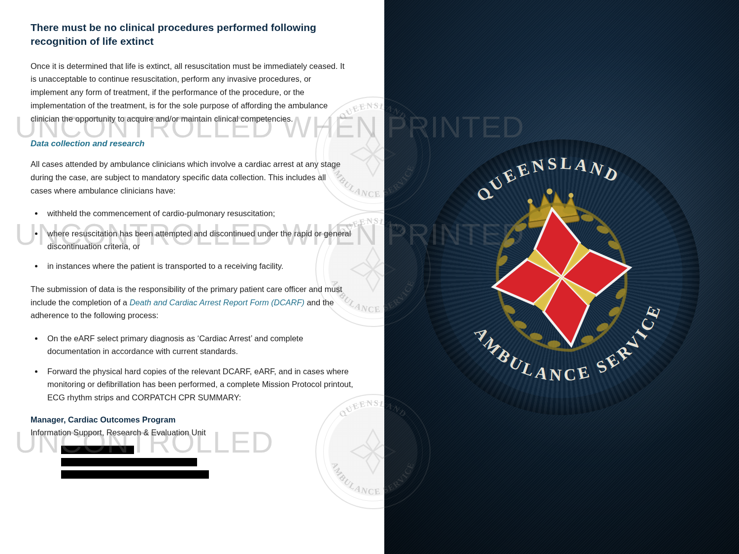QUEENSLAND AMBULANCE SERVICE
There must be no clinical procedures performed following recognition of life extinct
Once it is determined that life is extinct, all resuscitation must be immediately ceased. It is unacceptable to continue resuscitation, perform any invasive procedures, or implement any form of treatment, if the performance of the procedure, or the implementation of the treatment, is for the sole purpose of affording the ambulance clinician the opportunity to acquire and/or maintain clinical competencies.
Data collection and research
All cases attended by ambulance clinicians which involve a cardiac arrest at any stage during the case, are subject to mandatory specific data collection. This includes all cases where ambulance clinicians have:
withheld the commencement of cardio-pulmonary resuscitation;
where resuscitation has been attempted and discontinued under the rapid or general discontinuation criteria, or
in instances where the patient is transported to a receiving facility.
The submission of data is the responsibility of the primary patient care officer and must include the completion of a Death and Cardiac Arrest Report Form (DCARF) and the adherence to the following process:
On the eARF select primary diagnosis as ‘Cardiac Arrest’ and complete documentation in accordance with current standards.
Forward the physical hard copies of the relevant DCARF, eARF, and in cases where monitoring or defibrillation has been performed, a complete Mission Protocol printout, ECG rhythm strips and CORPATCH CPR SUMMARY:
Manager, Cardiac Outcomes Program
Information Support, Research & Evaluation Unit
UNCONTROLLED WHEN PRINTED
UNCONTROLLED WHEN PRINTED
UNCONTROLLED
QUEENSLAND AMBULANCE SERVICE
QUEENSLAND AMBULANCE SERVICE
QUEENSLAND AMBULANCE SERVICE